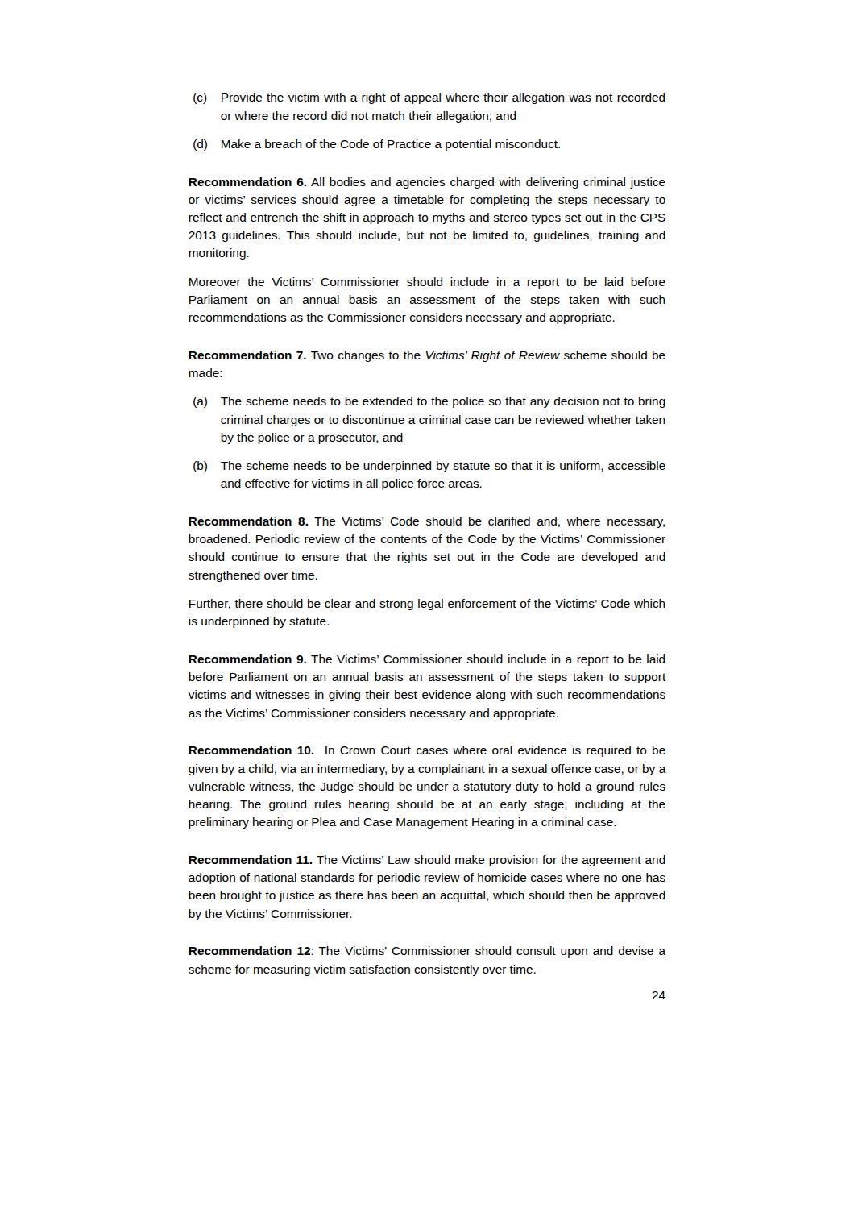(c)
Provide the victim with a right of appeal where their allegation was not recorded or where the record did not match their allegation; and
(d)
Make a breach of the Code of Practice a potential misconduct.
Recommendation 6. All bodies and agencies charged with delivering criminal justice or victims’ services should agree a timetable for completing the steps necessary to reflect and entrench the shift in approach to myths and stereo types set out in the CPS 2013 guidelines. This should include, but not be limited to, guidelines, training and monitoring.
Moreover the Victims’ Commissioner should include in a report to be laid before Parliament on an annual basis an assessment of the steps taken with such recommendations as the Commissioner considers necessary and appropriate.
Recommendation 7. Two changes to the Victims’ Right of Review scheme should be made:
(a)
The scheme needs to be extended to the police so that any decision not to bring criminal charges or to discontinue a criminal case can be reviewed whether taken by the police or a prosecutor, and
(b)
The scheme needs to be underpinned by statute so that it is uniform, accessible and effective for victims in all police force areas.
Recommendation 8. The Victims’ Code should be clarified and, where necessary, broadened. Periodic review of the contents of the Code by the Victims’ Commissioner should continue to ensure that the rights set out in the Code are developed and strengthened over time.
Further, there should be clear and strong legal enforcement of the Victims’ Code which is underpinned by statute.
Recommendation 9. The Victims’ Commissioner should include in a report to be laid before Parliament on an annual basis an assessment of the steps taken to support victims and witnesses in giving their best evidence along with such recommendations as the Victims’ Commissioner considers necessary and appropriate.
Recommendation 10. In Crown Court cases where oral evidence is required to be given by a child, via an intermediary, by a complainant in a sexual offence case, or by a vulnerable witness, the Judge should be under a statutory duty to hold a ground rules hearing. The ground rules hearing should be at an early stage, including at the preliminary hearing or Plea and Case Management Hearing in a criminal case.
Recommendation 11. The Victims’ Law should make provision for the agreement and adoption of national standards for periodic review of homicide cases where no one has been brought to justice as there has been an acquittal, which should then be approved by the Victims’ Commissioner.
Recommendation 12: The Victims’ Commissioner should consult upon and devise a scheme for measuring victim satisfaction consistently over time.
24